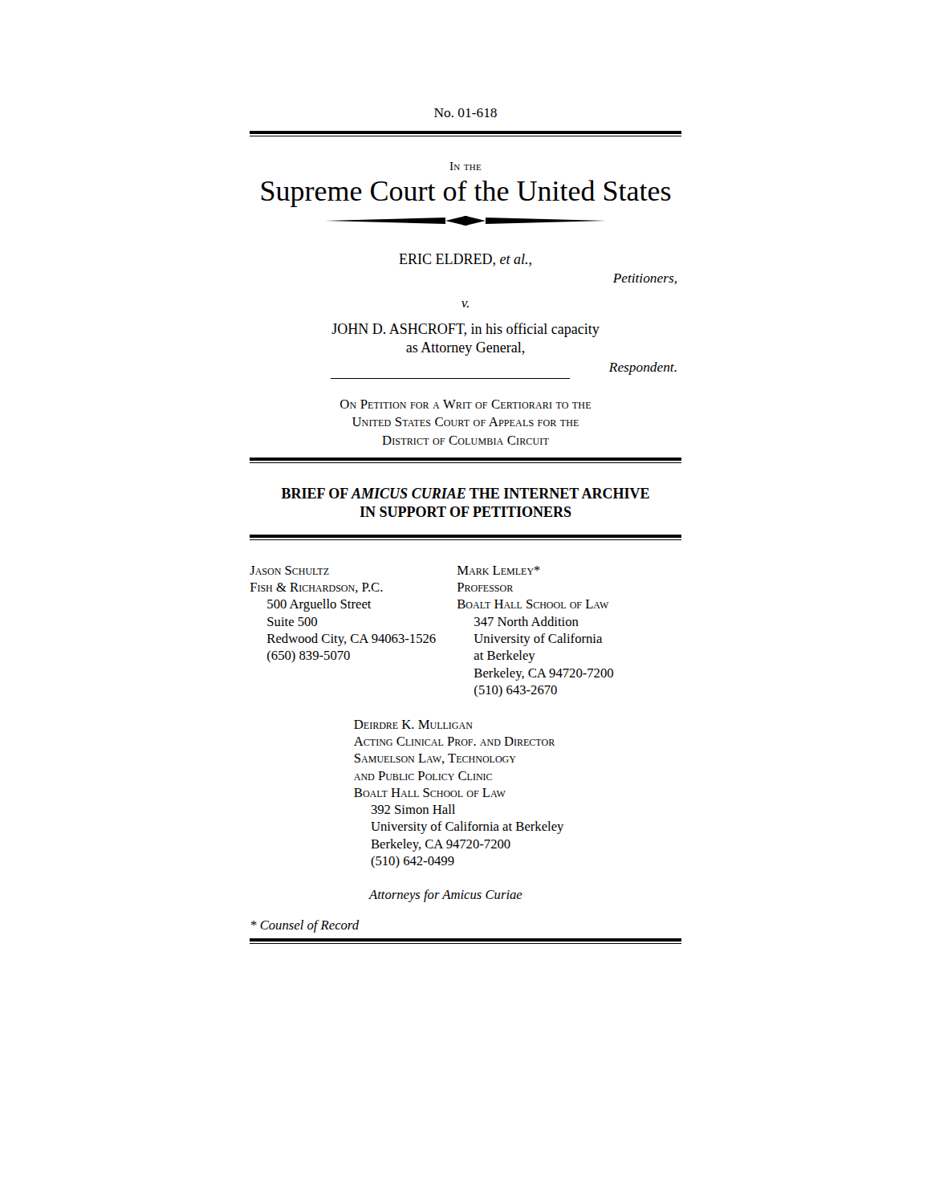No. 01-618
In the
Supreme Court of the United States
ERIC ELDRED, et al.,
Petitioners,
v.
JOHN D. ASHCROFT, in his official capacity as Attorney General,
Respondent.
On Petition for a Writ of Certiorari to the
United States Court of Appeals for the
District of Columbia Circuit
BRIEF OF AMICUS CURIAE THE INTERNET ARCHIVE
IN SUPPORT OF PETITIONERS
| Jason Schultz Fish & Richardson , P.C. 500 Arguello Street Suite 500 Redwood City, CA 94063-1526 (650) 839-5070 | Mark Lemley * Professor Boalt Hall School of Law 347 North Addition University of California at Berkeley Berkeley, CA 94720-7200 (510) 643-2670 |
Deirdre K. Mulligan
Acting Clinical Prof. and Director
Samuelson Law, Technology
and Public Policy Clinic
Boalt Hall School of Law
392 Simon Hall University of California at Berkeley Berkeley, CA 94720-7200 (510) 642-0499
Attorneys for Amicus Curiae
* Counsel of Record